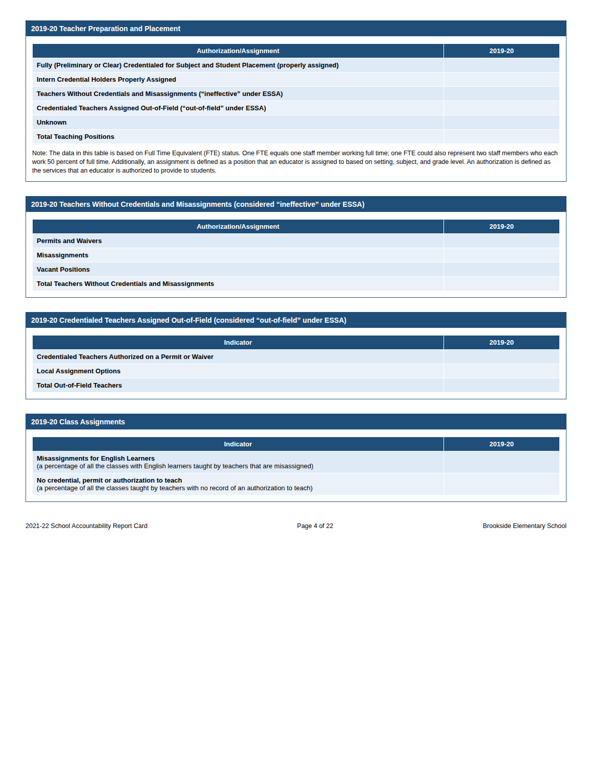2019-20 Teacher Preparation and Placement
| Authorization/Assignment | 2019-20 |
| --- | --- |
| Fully (Preliminary or Clear) Credentialed for Subject and Student Placement (properly assigned) | |
| Intern Credential Holders Properly Assigned | |
| Teachers Without Credentials and Misassignments (“ineffective” under ESSA) | |
| Credentialed Teachers Assigned Out-of-Field (“out-of-field” under ESSA) | |
| Unknown | |
| Total Teaching Positions | |
Note: The data in this table is based on Full Time Equivalent (FTE) status. One FTE equals one staff member working full time; one FTE could also represent two staff members who each work 50 percent of full time. Additionally, an assignment is defined as a position that an educator is assigned to based on setting, subject, and grade level. An authorization is defined as the services that an educator is authorized to provide to students.
2019-20 Teachers Without Credentials and Misassignments (considered “ineffective” under ESSA)
| Authorization/Assignment | 2019-20 |
| --- | --- |
| Permits and Waivers | |
| Misassignments | |
| Vacant Positions | |
| Total Teachers Without Credentials and Misassignments | |
2019-20 Credentialed Teachers Assigned Out-of-Field (considered “out-of-field” under ESSA)
| Indicator | 2019-20 |
| --- | --- |
| Credentialed Teachers Authorized on a Permit or Waiver | |
| Local Assignment Options | |
| Total Out-of-Field Teachers | |
2019-20 Class Assignments
| Indicator | 2019-20 |
| --- | --- |
| Misassignments for English Learners (a percentage of all the classes with English learners taught by teachers that are misassigned) | |
| No credential, permit or authorization to teach (a percentage of all the classes taught by teachers with no record of an authorization to teach) | |
2021-22 School Accountability Report Card Page 4 of 22 Brookside Elementary School